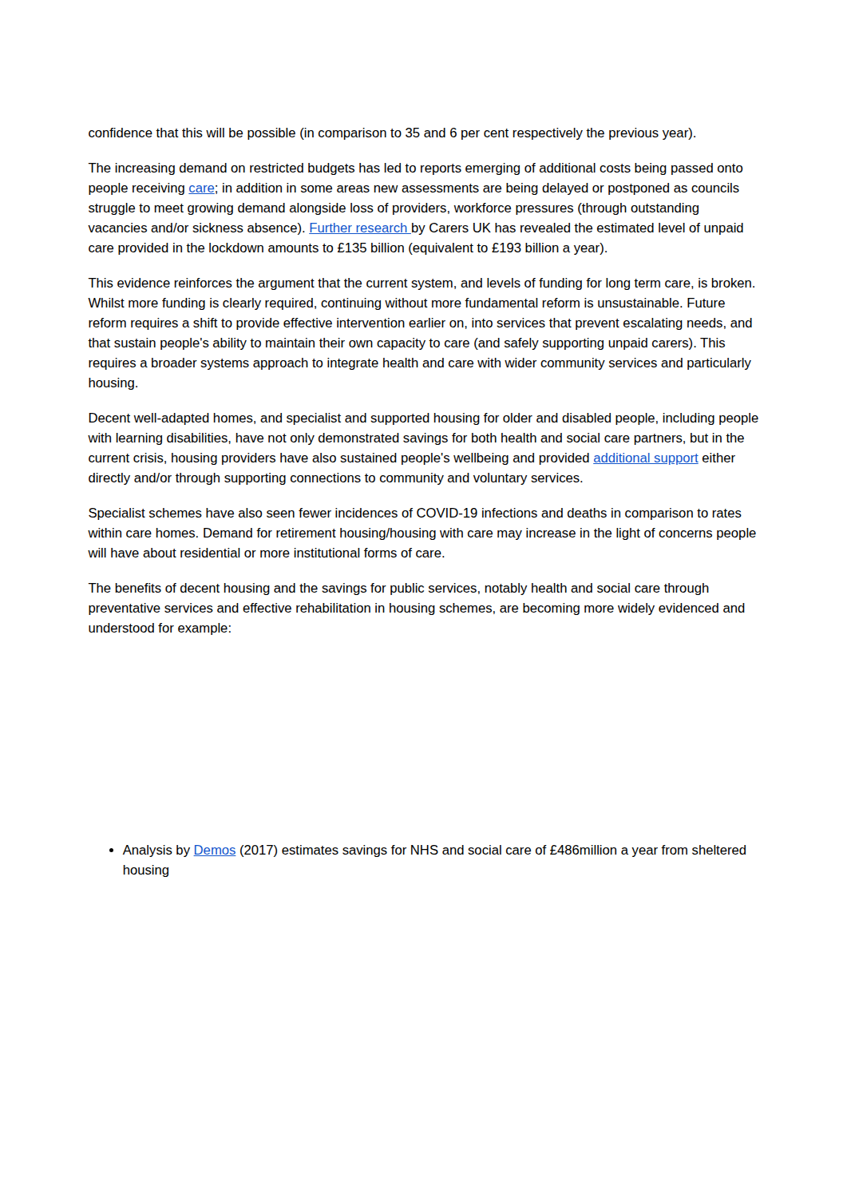confidence that this will be possible (in comparison to 35 and 6 per cent respectively the previous year).
The increasing demand on restricted budgets has led to reports emerging of additional costs being passed onto people receiving care; in addition in some areas new assessments are being delayed or postponed as councils struggle to meet growing demand alongside loss of providers, workforce pressures (through outstanding vacancies and/or sickness absence). Further research by Carers UK has revealed the estimated level of unpaid care provided in the lockdown amounts to £135 billion (equivalent to £193 billion a year).
This evidence reinforces the argument that the current system, and levels of funding for long term care, is broken. Whilst more funding is clearly required, continuing without more fundamental reform is unsustainable. Future reform requires a shift to provide effective intervention earlier on, into services that prevent escalating needs, and that sustain people's ability to maintain their own capacity to care (and safely supporting unpaid carers). This requires a broader systems approach to integrate health and care with wider community services and particularly housing.
Decent well-adapted homes, and specialist and supported housing for older and disabled people, including people with learning disabilities, have not only demonstrated savings for both health and social care partners, but in the current crisis, housing providers have also sustained people's wellbeing and provided additional support either directly and/or through supporting connections to community and voluntary services.
Specialist schemes have also seen fewer incidences of COVID-19 infections and deaths in comparison to rates within care homes. Demand for retirement housing/housing with care may increase in the light of concerns people will have about residential or more institutional forms of care.
The benefits of decent housing and the savings for public services, notably health and social care through preventative services and effective rehabilitation in housing schemes, are becoming more widely evidenced and understood for example:
Analysis by Demos (2017) estimates savings for NHS and social care of £486million a year from sheltered housing